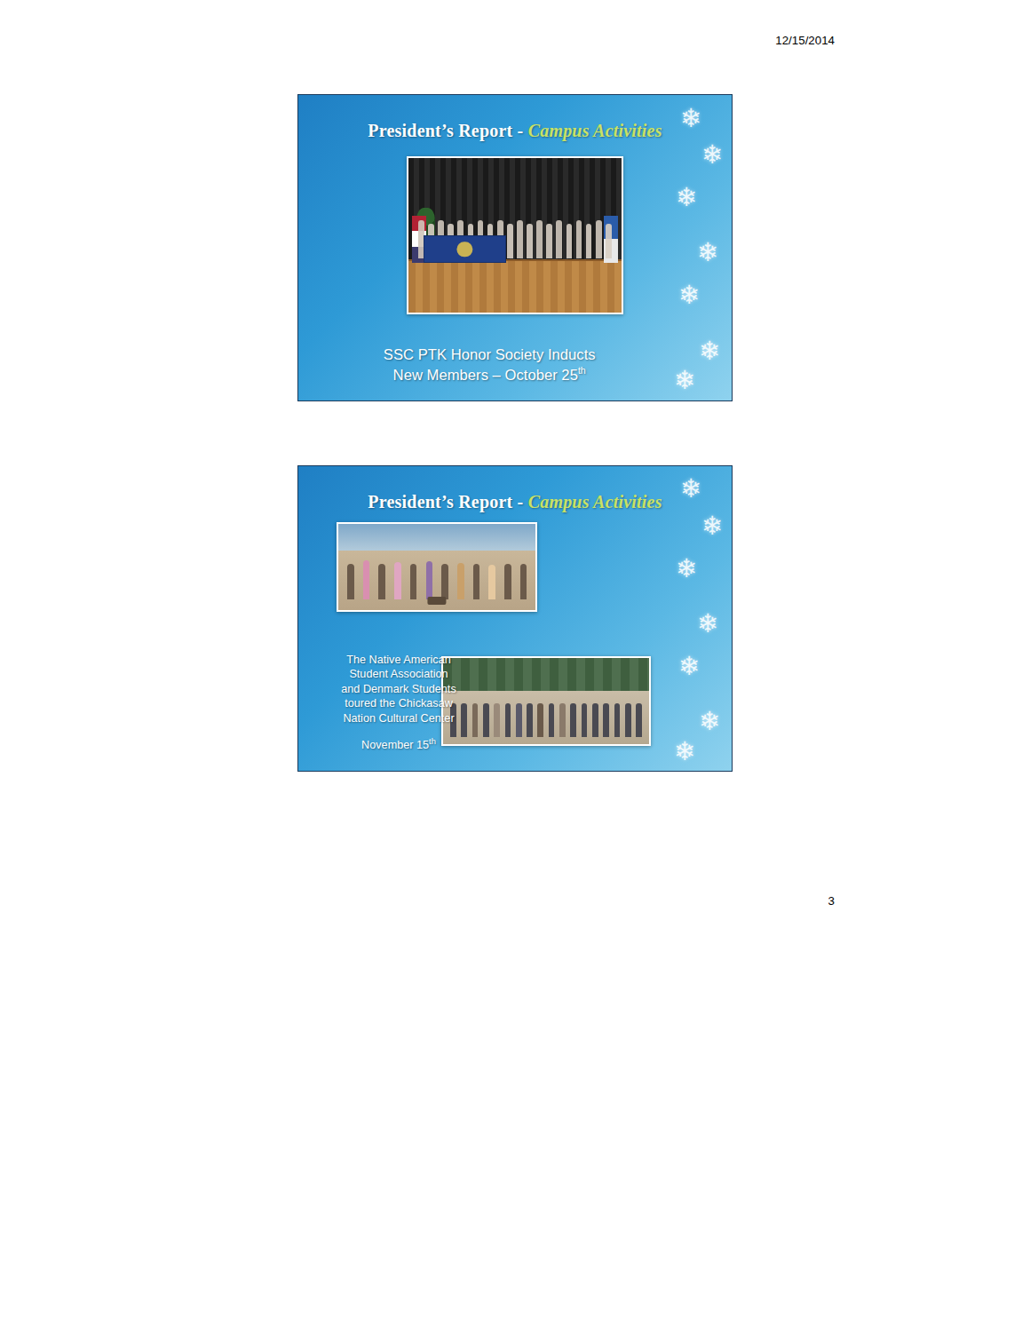12/15/2014
❄ ❄ ❄ ❄ ❄ ❄ ❄
President’s Report - Campus Activities
SSC PTK Honor Society Inducts
New Members – October 25th
❄ ❄ ❄ ❄ ❄ ❄ ❄
President’s Report - Campus Activities
The Native American
Student Association
and Denmark Students
toured the Chickasaw
Nation Cultural Center November 15th
3